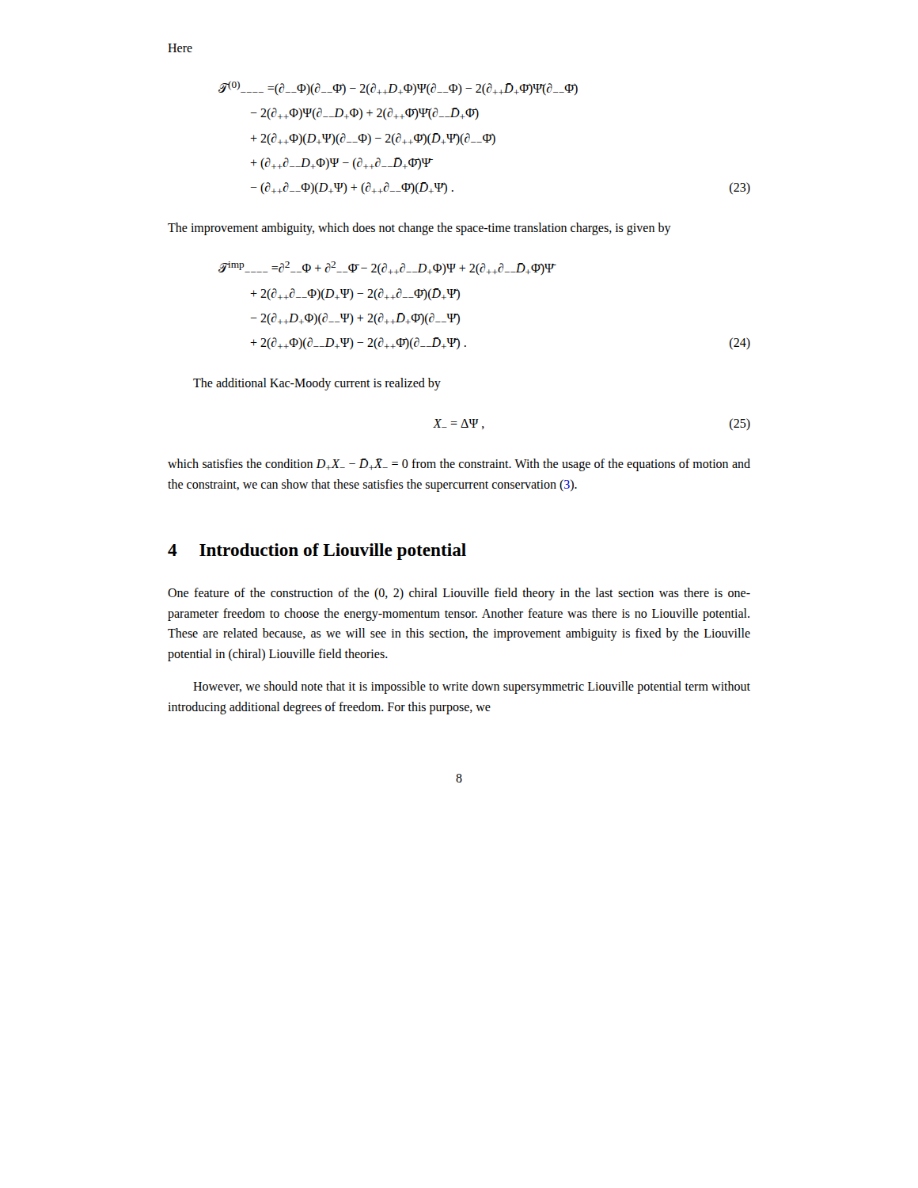Here
𝒯(0)−−−− =(∂−−Φ)(∂−−Φ̄) − 2(∂++D+Φ)Ψ(∂−−Φ) − 2(∂++D̄+Φ̄)Ψ̄(∂−−Φ̄)
− 2(∂++Φ)Ψ(∂−−D+Φ) + 2(∂++Φ̄)Ψ̄(∂−−D̄+Φ̄)
+ 2(∂++Φ)(D+Ψ)(∂−−Φ) − 2(∂++Φ̄)(D̄+Ψ̄)(∂−−Φ̄)
+ (∂++∂−−D+Φ)Ψ − (∂++∂−−D̄+Φ̄)Ψ̄
− (∂++∂−−Φ)(D+Ψ) + (∂++∂−−Φ̄)(D̄+Ψ̄) .(23)
The improvement ambiguity, which does not change the space-time translation charges, is given by
𝒯imp−−−− =∂2−−Φ + ∂2−−Φ̄ − 2(∂++∂−−D+Φ)Ψ + 2(∂++∂−−D̄+Φ̄)Ψ̄
+ 2(∂++∂−−Φ)(D+Ψ) − 2(∂++∂−−Φ̄)(D̄+Ψ̄)
− 2(∂++D+Φ)(∂−−Ψ) + 2(∂++D̄+Φ̄)(∂−−Ψ̄)
+ 2(∂++Φ)(∂−−D+Ψ) − 2(∂++Φ̄)(∂−−D̄+Ψ̄) .(24)
The additional Kac-Moody current is realized by
X− = ΔΨ , (25)
which satisfies the condition D+X− − D̄+X̄− = 0 from the constraint. With the usage of the equations of motion and the constraint, we can show that these satisfies the supercurrent conservation (3).
4 Introduction of Liouville potential
One feature of the construction of the (0, 2) chiral Liouville field theory in the last section was there is one-parameter freedom to choose the energy-momentum tensor. Another feature was there is no Liouville potential. These are related because, as we will see in this section, the improvement ambiguity is fixed by the Liouville potential in (chiral) Liouville field theories.
However, we should note that it is impossible to write down supersymmetric Liouville potential term without introducing additional degrees of freedom. For this purpose, we
8